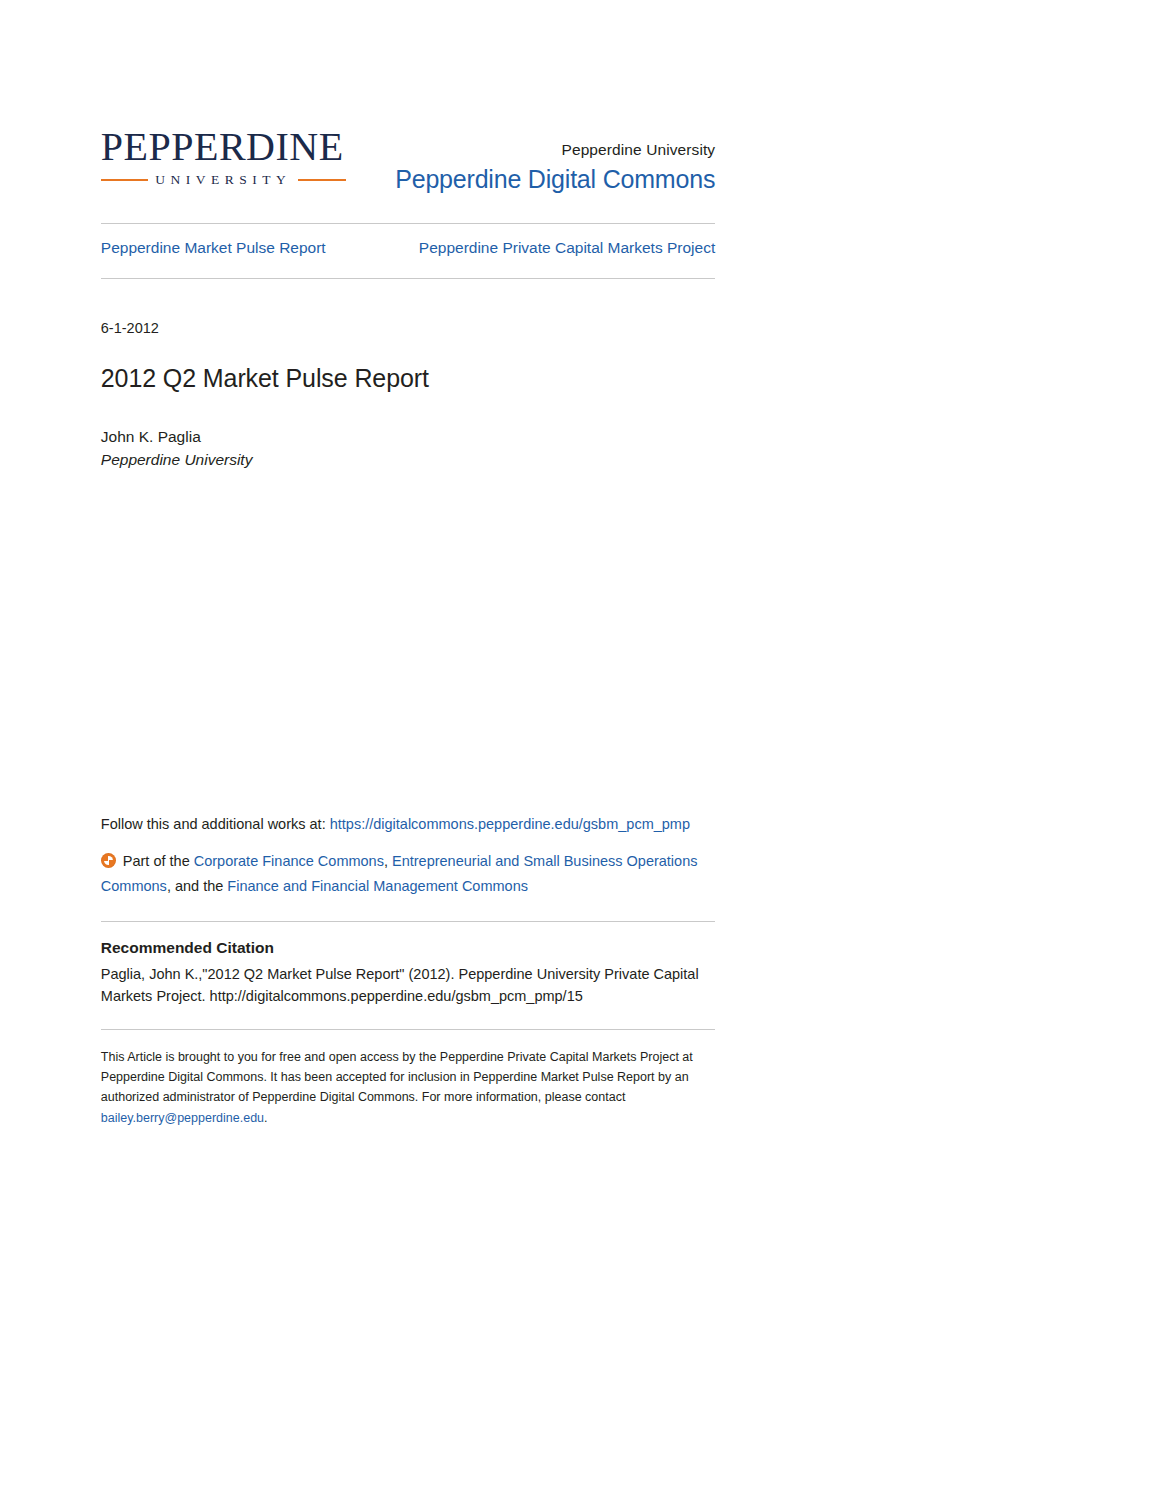PEPPERDINE
UNIVERSITY
Pepperdine University
Pepperdine Digital Commons
Pepperdine Market Pulse Report
Pepperdine Private Capital Markets Project
6-1-2012
2012 Q2 Market Pulse Report
John K. Paglia
Pepperdine University
Follow this and additional works at: https://digitalcommons.pepperdine.edu/gsbm_pcm_pmp
Part of the Corporate Finance Commons, Entrepreneurial and Small Business Operations Commons, and the Finance and Financial Management Commons
Recommended Citation
Paglia, John K.,"2012 Q2 Market Pulse Report" (2012). Pepperdine University Private Capital Markets Project. http://digitalcommons.pepperdine.edu/gsbm_pcm_pmp/15
This Article is brought to you for free and open access by the Pepperdine Private Capital Markets Project at Pepperdine Digital Commons. It has been accepted for inclusion in Pepperdine Market Pulse Report by an authorized administrator of Pepperdine Digital Commons. For more information, please contact bailey.berry@pepperdine.edu.